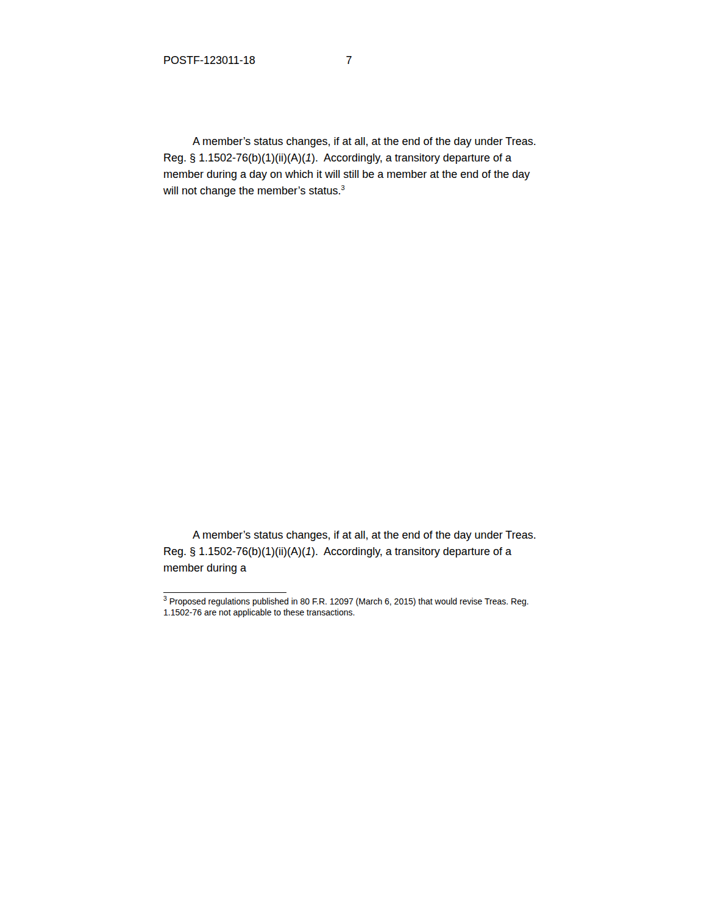POSTF-123011-18 7
A member’s status changes, if at all, at the end of the day under Treas. Reg. § 1.1502-76(b)(1)(ii)(A)(1). Accordingly, a transitory departure of a member during a day on which it will still be a member at the end of the day will not change the member’s status.3
A member’s status changes, if at all, at the end of the day under Treas. Reg. § 1.1502-76(b)(1)(ii)(A)(1). Accordingly, a transitory departure of a member during a
3 Proposed regulations published in 80 F.R. 12097 (March 6, 2015) that would revise Treas. Reg. 1.1502-76 are not applicable to these transactions.